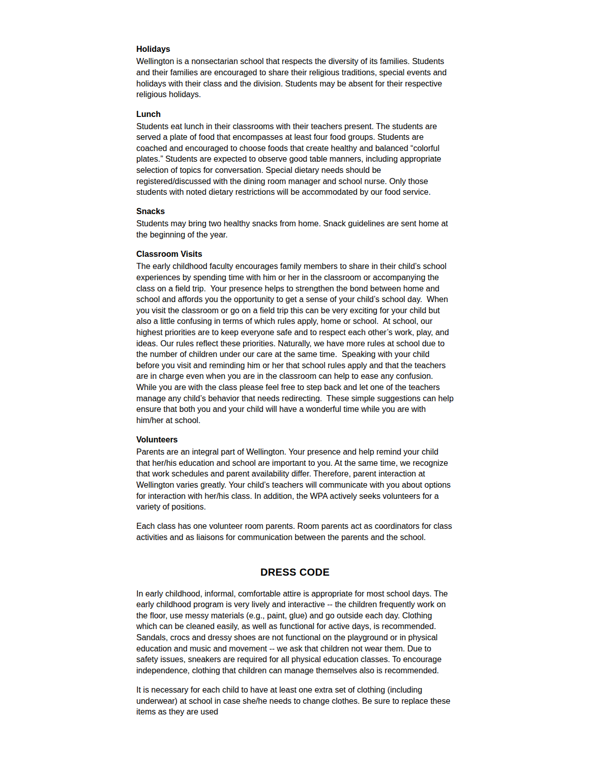Holidays
Wellington is a nonsectarian school that respects the diversity of its families. Students and their families are encouraged to share their religious traditions, special events and holidays with their class and the division. Students may be absent for their respective religious holidays.
Lunch
Students eat lunch in their classrooms with their teachers present. The students are served a plate of food that encompasses at least four food groups. Students are coached and encouraged to choose foods that create healthy and balanced “colorful plates.” Students are expected to observe good table manners, including appropriate selection of topics for conversation. Special dietary needs should be registered/discussed with the dining room manager and school nurse. Only those students with noted dietary restrictions will be accommodated by our food service.
Snacks
Students may bring two healthy snacks from home. Snack guidelines are sent home at the beginning of the year.
Classroom Visits
The early childhood faculty encourages family members to share in their child’s school experiences by spending time with him or her in the classroom or accompanying the class on a field trip. Your presence helps to strengthen the bond between home and school and affords you the opportunity to get a sense of your child’s school day. When you visit the classroom or go on a field trip this can be very exciting for your child but also a little confusing in terms of which rules apply, home or school. At school, our highest priorities are to keep everyone safe and to respect each other’s work, play, and ideas. Our rules reflect these priorities. Naturally, we have more rules at school due to the number of children under our care at the same time. Speaking with your child before you visit and reminding him or her that school rules apply and that the teachers are in charge even when you are in the classroom can help to ease any confusion. While you are with the class please feel free to step back and let one of the teachers manage any child’s behavior that needs redirecting. These simple suggestions can help ensure that both you and your child will have a wonderful time while you are with him/her at school.
Volunteers
Parents are an integral part of Wellington. Your presence and help remind your child that her/his education and school are important to you. At the same time, we recognize that work schedules and parent availability differ. Therefore, parent interaction at Wellington varies greatly. Your child’s teachers will communicate with you about options for interaction with her/his class. In addition, the WPA actively seeks volunteers for a variety of positions.
Each class has one volunteer room parents. Room parents act as coordinators for class activities and as liaisons for communication between the parents and the school.
DRESS CODE
In early childhood, informal, comfortable attire is appropriate for most school days. The early childhood program is very lively and interactive -- the children frequently work on the floor, use messy materials (e.g., paint, glue) and go outside each day. Clothing which can be cleaned easily, as well as functional for active days, is recommended. Sandals, crocs and dressy shoes are not functional on the playground or in physical education and music and movement -- we ask that children not wear them. Due to safety issues, sneakers are required for all physical education classes. To encourage independence, clothing that children can manage themselves also is recommended.
It is necessary for each child to have at least one extra set of clothing (including underwear) at school in case she/he needs to change clothes. Be sure to replace these items as they are used